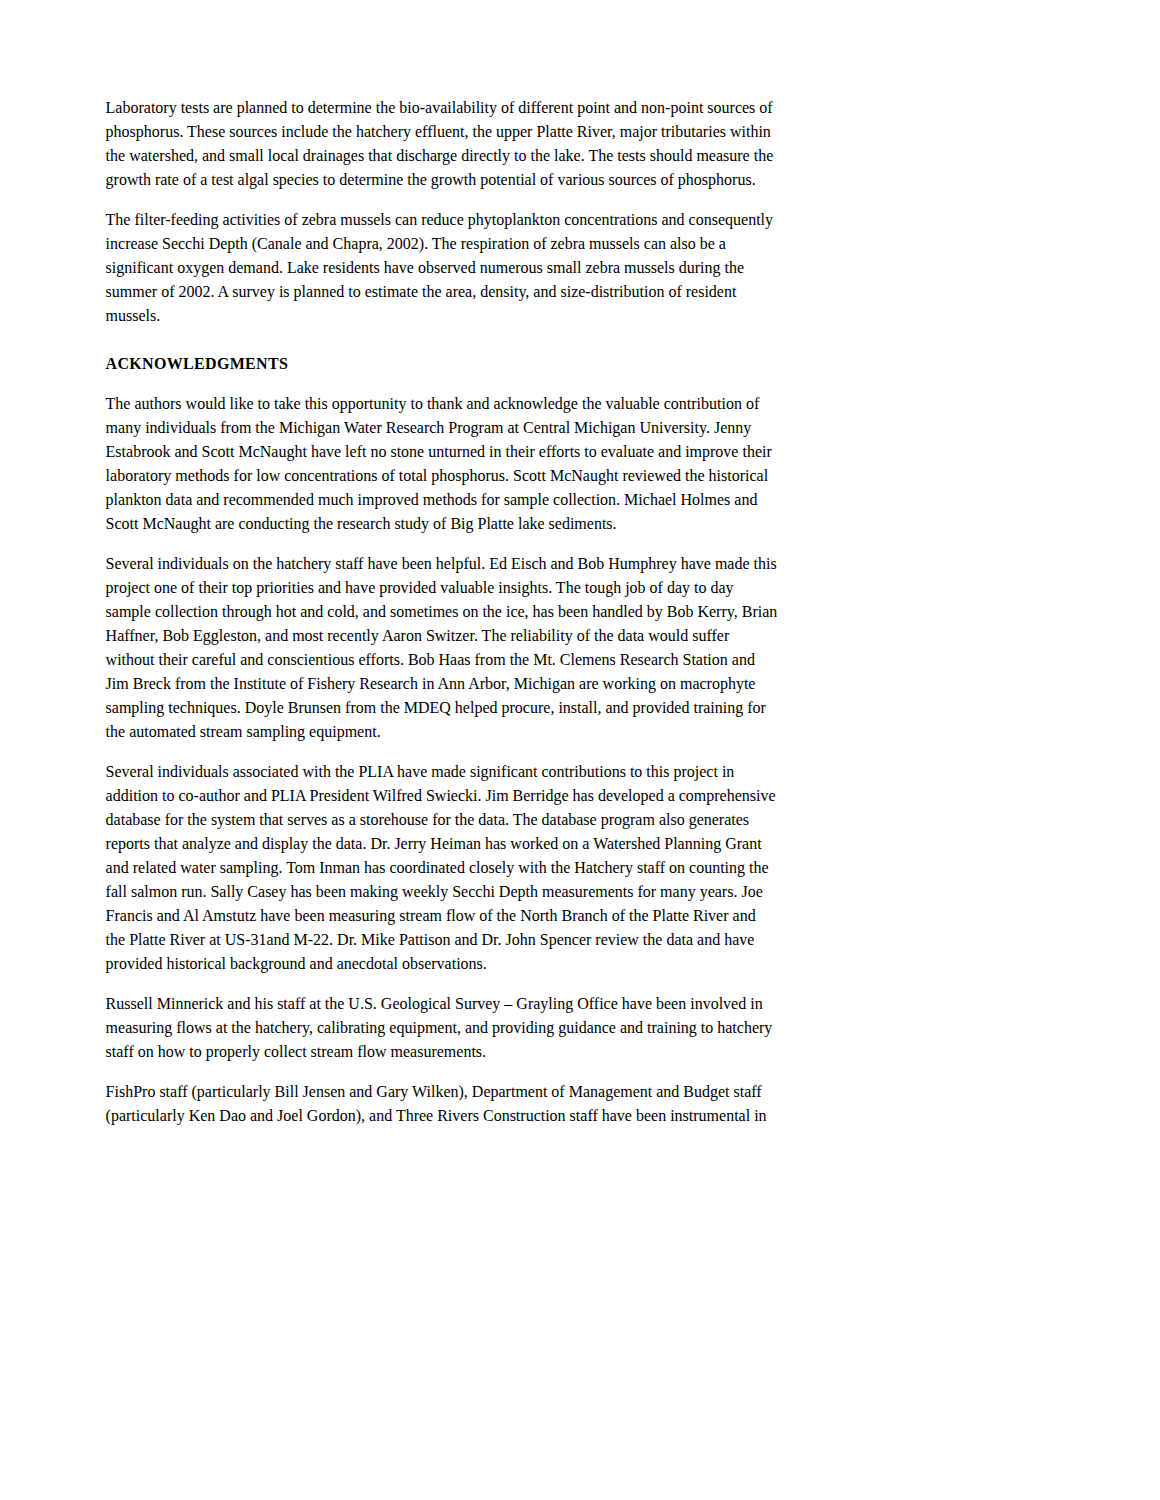Laboratory tests are planned to determine the bio-availability of different point and non-point sources of phosphorus. These sources include the hatchery effluent, the upper Platte River, major tributaries within the watershed, and small local drainages that discharge directly to the lake. The tests should measure the growth rate of a test algal species to determine the growth potential of various sources of phosphorus.
The filter-feeding activities of zebra mussels can reduce phytoplankton concentrations and consequently increase Secchi Depth (Canale and Chapra, 2002). The respiration of zebra mussels can also be a significant oxygen demand. Lake residents have observed numerous small zebra mussels during the summer of 2002. A survey is planned to estimate the area, density, and size-distribution of resident mussels.
ACKNOWLEDGMENTS
The authors would like to take this opportunity to thank and acknowledge the valuable contribution of many individuals from the Michigan Water Research Program at Central Michigan University. Jenny Estabrook and Scott McNaught have left no stone unturned in their efforts to evaluate and improve their laboratory methods for low concentrations of total phosphorus. Scott McNaught reviewed the historical plankton data and recommended much improved methods for sample collection. Michael Holmes and Scott McNaught are conducting the research study of Big Platte lake sediments.
Several individuals on the hatchery staff have been helpful. Ed Eisch and Bob Humphrey have made this project one of their top priorities and have provided valuable insights. The tough job of day to day sample collection through hot and cold, and sometimes on the ice, has been handled by Bob Kerry, Brian Haffner, Bob Eggleston, and most recently Aaron Switzer. The reliability of the data would suffer without their careful and conscientious efforts. Bob Haas from the Mt. Clemens Research Station and Jim Breck from the Institute of Fishery Research in Ann Arbor, Michigan are working on macrophyte sampling techniques. Doyle Brunsen from the MDEQ helped procure, install, and provided training for the automated stream sampling equipment.
Several individuals associated with the PLIA have made significant contributions to this project in addition to co-author and PLIA President Wilfred Swiecki. Jim Berridge has developed a comprehensive database for the system that serves as a storehouse for the data. The database program also generates reports that analyze and display the data. Dr. Jerry Heiman has worked on a Watershed Planning Grant and related water sampling. Tom Inman has coordinated closely with the Hatchery staff on counting the fall salmon run. Sally Casey has been making weekly Secchi Depth measurements for many years. Joe Francis and Al Amstutz have been measuring stream flow of the North Branch of the Platte River and the Platte River at US-31and M-22. Dr. Mike Pattison and Dr. John Spencer review the data and have provided historical background and anecdotal observations.
Russell Minnerick and his staff at the U.S. Geological Survey – Grayling Office have been involved in measuring flows at the hatchery, calibrating equipment, and providing guidance and training to hatchery staff on how to properly collect stream flow measurements.
FishPro staff (particularly Bill Jensen and Gary Wilken), Department of Management and Budget staff (particularly Ken Dao and Joel Gordon), and Three Rivers Construction staff have been instrumental in